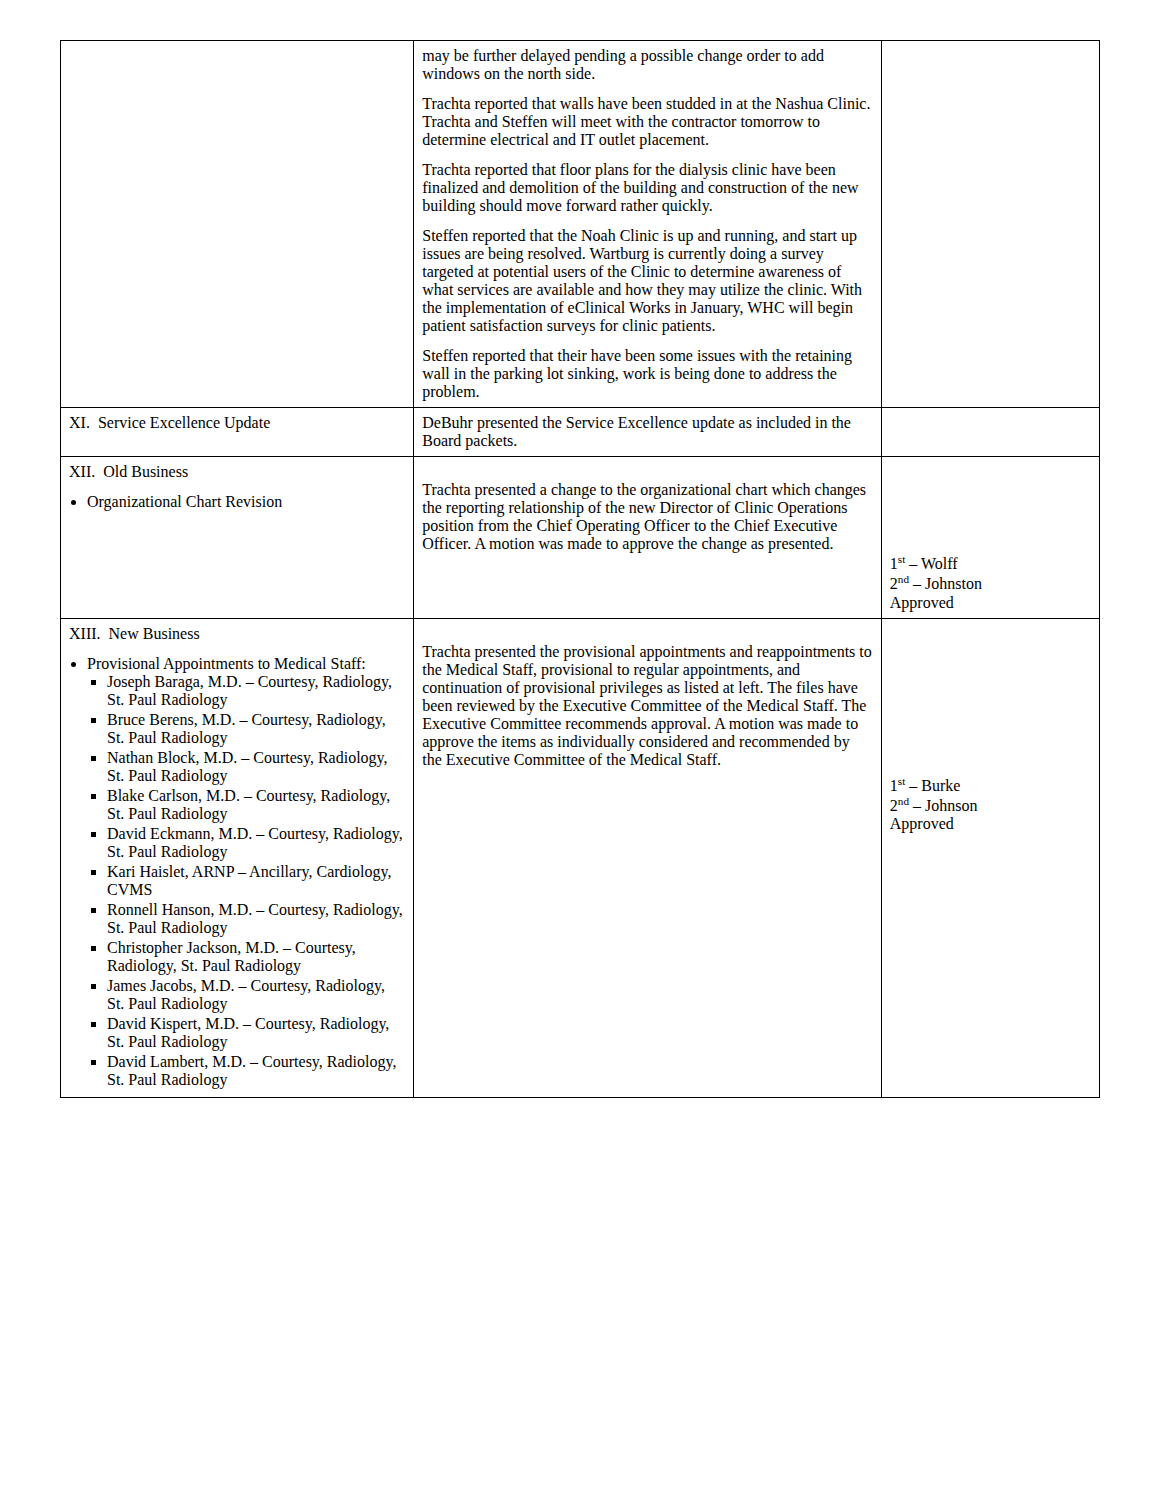| | may be further delayed pending a possible change order to add windows on the north side. Trachta reported that walls have been studded in at the Nashua Clinic. Trachta and Steffen will meet with the contractor tomorrow to determine electrical and IT outlet placement. Trachta reported that floor plans for the dialysis clinic have been finalized and demolition of the building and construction of the new building should move forward rather quickly. Steffen reported that the Noah Clinic is up and running, and start up issues are being resolved. Wartburg is currently doing a survey targeted at potential users of the Clinic to determine awareness of what services are available and how they may utilize the clinic. With the implementation of eClinical Works in January, WHC will begin patient satisfaction surveys for clinic patients. Steffen reported that their have been some issues with the retaining wall in the parking lot sinking, work is being done to address the problem. | |
| XI. Service Excellence Update | DeBuhr presented the Service Excellence update as included in the Board packets. | |
| XII. Old Business Organizational Chart Revision | Trachta presented a change to the organizational chart which changes the reporting relationship of the new Director of Clinic Operations position from the Chief Operating Officer to the Chief Executive Officer. A motion was made to approve the change as presented. | 1 st – Wolff 2 nd – Johnston Approved |
| XIII. New Business Provisional Appointments to Medical Staff: Joseph Baraga, M.D. – Courtesy, Radiology, St. Paul Radiology Bruce Berens, M.D. – Courtesy, Radiology, St. Paul Radiology Nathan Block, M.D. – Courtesy, Radiology, St. Paul Radiology Blake Carlson, M.D. – Courtesy, Radiology, St. Paul Radiology David Eckmann, M.D. – Courtesy, Radiology, St. Paul Radiology Kari Haislet, ARNP – Ancillary, Cardiology, CVMS Ronnell Hanson, M.D. – Courtesy, Radiology, St. Paul Radiology Christopher Jackson, M.D. – Courtesy, Radiology, St. Paul Radiology James Jacobs, M.D. – Courtesy, Radiology, St. Paul Radiology David Kispert, M.D. – Courtesy, Radiology, St. Paul Radiology David Lambert, M.D. – Courtesy, Radiology, St. Paul Radiology | Trachta presented the provisional appointments and reappointments to the Medical Staff, provisional to regular appointments, and continuation of provisional privileges as listed at left. The files have been reviewed by the Executive Committee of the Medical Staff. The Executive Committee recommends approval. A motion was made to approve the items as individually considered and recommended by the Executive Committee of the Medical Staff. | 1 st – Burke 2 nd – Johnson Approved |